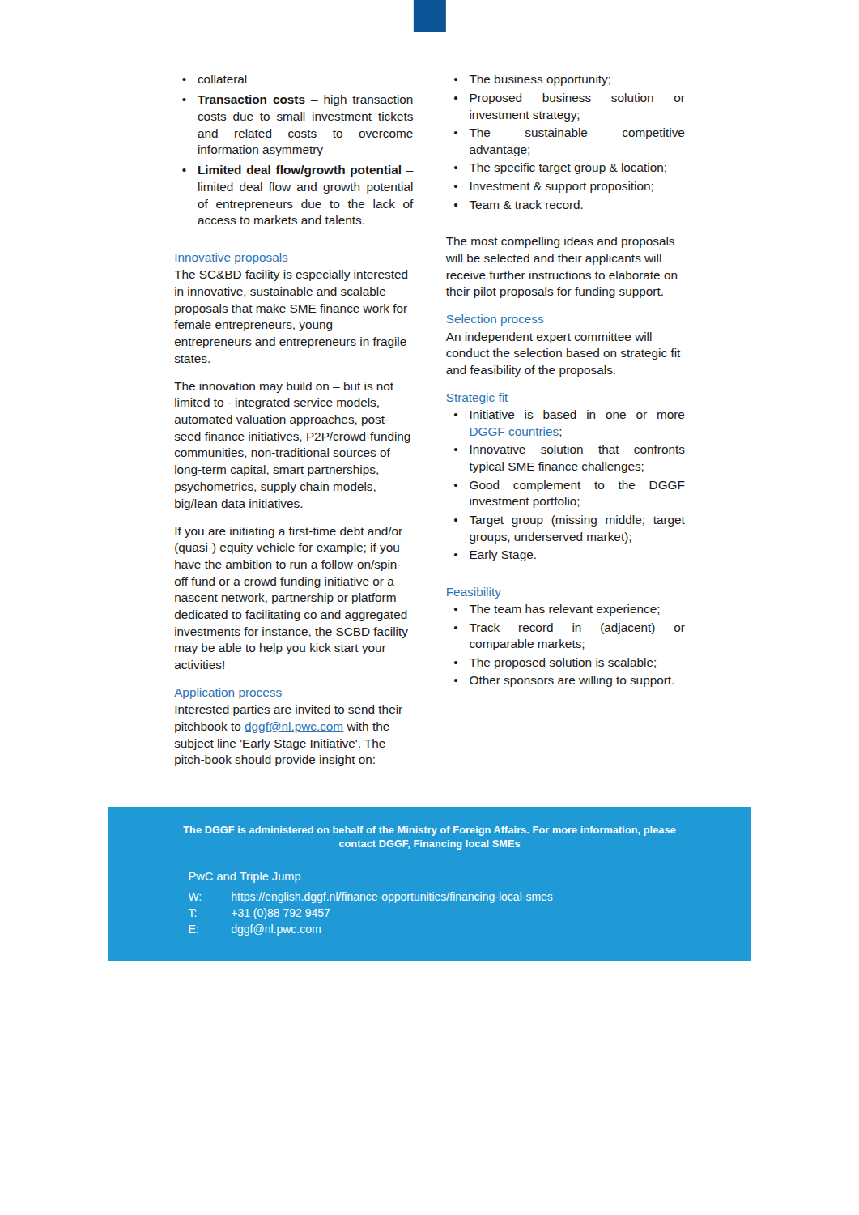collateral
Transaction costs – high transaction costs due to small investment tickets and related costs to overcome information asymmetry
Limited deal flow/growth potential – limited deal flow and growth potential of entrepreneurs due to the lack of access to markets and talents.
Innovative proposals
The SC&BD facility is especially interested in innovative, sustainable and scalable proposals that make SME finance work for female entrepreneurs, young entrepreneurs and entrepreneurs in fragile states.
The innovation may build on – but is not limited to - integrated service models, automated valuation approaches, post-seed finance initiatives, P2P/crowd-funding communities, non-traditional sources of long-term capital, smart partnerships, psychometrics, supply chain models, big/lean data initiatives.
If you are initiating a first-time debt and/or (quasi-) equity vehicle for example; if you have the ambition to run a follow-on/spin-off fund or a crowd funding initiative or a nascent network, partnership or platform dedicated to facilitating co and aggregated investments for instance, the SCBD facility may be able to help you kick start your activities!
Application process
Interested parties are invited to send their pitchbook to dggf@nl.pwc.com with the subject line 'Early Stage Initiative'. The pitch-book should provide insight on:
The business opportunity;
Proposed business solution or investment strategy;
The sustainable competitive advantage;
The specific target group & location;
Investment & support proposition;
Team & track record.
The most compelling ideas and proposals will be selected and their applicants will receive further instructions to elaborate on their pilot proposals for funding support.
Selection process
An independent expert committee will conduct the selection based on strategic fit and feasibility of the proposals.
Strategic fit
Initiative is based in one or more DGGF countries;
Innovative solution that confronts typical SME finance challenges;
Good complement to the DGGF investment portfolio;
Target group (missing middle; target groups, underserved market);
Early Stage.
Feasibility
The team has relevant experience;
Track record in (adjacent) or comparable markets;
The proposed solution is scalable;
Other sponsors are willing to support.
The DGGF is administered on behalf of the Ministry of Foreign Affairs. For more information, please contact DGGF, Financing local SMEs
PwC and Triple Jump
| W: | https://english.dggf.nl/finance-opportunities/financing-local-smes |
| T: | +31 (0)88 792 9457 |
| E: | dggf@nl.pwc.com |